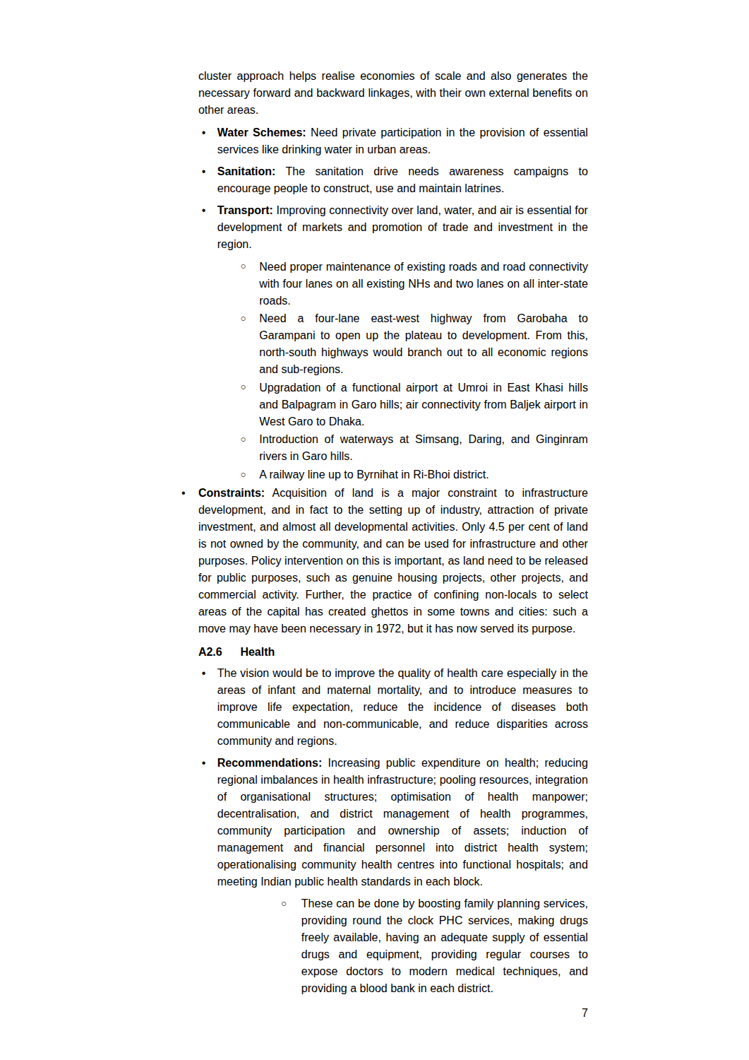cluster approach helps realise economies of scale and also generates the necessary forward and backward linkages, with their own external benefits on other areas.
Water Schemes: Need private participation in the provision of essential services like drinking water in urban areas.
Sanitation: The sanitation drive needs awareness campaigns to encourage people to construct, use and maintain latrines.
Transport: Improving connectivity over land, water, and air is essential for development of markets and promotion of trade and investment in the region.
Need proper maintenance of existing roads and road connectivity with four lanes on all existing NHs and two lanes on all inter-state roads.
Need a four-lane east-west highway from Garobaha to Garampani to open up the plateau to development. From this, north-south highways would branch out to all economic regions and sub-regions.
Upgradation of a functional airport at Umroi in East Khasi hills and Balpagram in Garo hills; air connectivity from Baljek airport in West Garo to Dhaka.
Introduction of waterways at Simsang, Daring, and Ginginram rivers in Garo hills.
A railway line up to Byrnihat in Ri-Bhoi district.
Constraints: Acquisition of land is a major constraint to infrastructure development, and in fact to the setting up of industry, attraction of private investment, and almost all developmental activities. Only 4.5 per cent of land is not owned by the community, and can be used for infrastructure and other purposes. Policy intervention on this is important, as land need to be released for public purposes, such as genuine housing projects, other projects, and commercial activity. Further, the practice of confining non-locals to select areas of the capital has created ghettos in some towns and cities: such a move may have been necessary in 1972, but it has now served its purpose.
A2.6 Health
The vision would be to improve the quality of health care especially in the areas of infant and maternal mortality, and to introduce measures to improve life expectation, reduce the incidence of diseases both communicable and non-communicable, and reduce disparities across community and regions.
Recommendations: Increasing public expenditure on health; reducing regional imbalances in health infrastructure; pooling resources, integration of organisational structures; optimisation of health manpower; decentralisation, and district management of health programmes, community participation and ownership of assets; induction of management and financial personnel into district health system; operationalising community health centres into functional hospitals; and meeting Indian public health standards in each block.
These can be done by boosting family planning services, providing round the clock PHC services, making drugs freely available, having an adequate supply of essential drugs and equipment, providing regular courses to expose doctors to modern medical techniques, and providing a blood bank in each district.
7